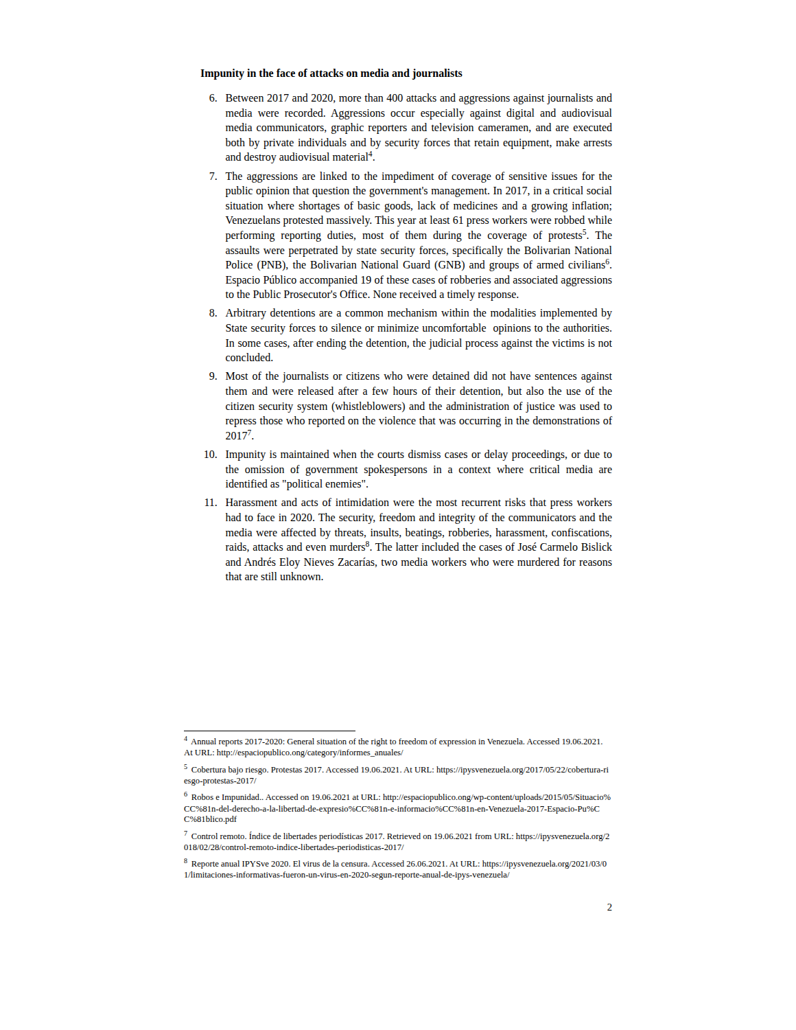Impunity in the face of attacks on media and journalists
Between 2017 and 2020, more than 400 attacks and aggressions against journalists and media were recorded. Aggressions occur especially against digital and audiovisual media communicators, graphic reporters and television cameramen, and are executed both by private individuals and by security forces that retain equipment, make arrests and destroy audiovisual material4.
The aggressions are linked to the impediment of coverage of sensitive issues for the public opinion that question the government's management. In 2017, in a critical social situation where shortages of basic goods, lack of medicines and a growing inflation; Venezuelans protested massively. This year at least 61 press workers were robbed while performing reporting duties, most of them during the coverage of protests5. The assaults were perpetrated by state security forces, specifically the Bolivarian National Police (PNB), the Bolivarian National Guard (GNB) and groups of armed civilians6. Espacio Público accompanied 19 of these cases of robberies and associated aggressions to the Public Prosecutor's Office. None received a timely response.
Arbitrary detentions are a common mechanism within the modalities implemented by State security forces to silence or minimize uncomfortable opinions to the authorities. In some cases, after ending the detention, the judicial process against the victims is not concluded.
Most of the journalists or citizens who were detained did not have sentences against them and were released after a few hours of their detention, but also the use of the citizen security system (whistleblowers) and the administration of justice was used to repress those who reported on the violence that was occurring in the demonstrations of 20177.
Impunity is maintained when the courts dismiss cases or delay proceedings, or due to the omission of government spokespersons in a context where critical media are identified as "political enemies".
Harassment and acts of intimidation were the most recurrent risks that press workers had to face in 2020. The security, freedom and integrity of the communicators and the media were affected by threats, insults, beatings, robberies, harassment, confiscations, raids, attacks and even murders8. The latter included the cases of José Carmelo Bislick and Andrés Eloy Nieves Zacarías, two media workers who were murdered for reasons that are still unknown.
4 Annual reports 2017-2020: General situation of the right to freedom of expression in Venezuela. Accessed 19.06.2021. At URL: http://espaciopublico.ong/category/informes_anuales/
5 Cobertura bajo riesgo. Protestas 2017. Accessed 19.06.2021. At URL: https://ipysvenezuela.org/2017/05/22/cobertura-riesgo-protestas-2017/
6 Robos e Impunidad.. Accessed on 19.06.2021 at URL: http://espaciopublico.ong/wp-content/uploads/2015/05/Situacio%CC%81n-del-derecho-a-la-libertad-de-expresio%CC%81n-e-informacio%CC%81n-en-Venezuela-2017-Espacio-Pu%CC%81blico.pdf
7 Control remoto. Índice de libertades periodísticas 2017. Retrieved on 19.06.2021 from URL: https://ipysvenezuela.org/2018/02/28/control-remoto-indice-libertades-periodisticas-2017/
8 Reporte anual IPYSve 2020. El virus de la censura. Accessed 26.06.2021. At URL: https://ipysvenezuela.org/2021/03/01/limitaciones-informativas-fueron-un-virus-en-2020-segun-reporte-anual-de-ipys-venezuela/
2